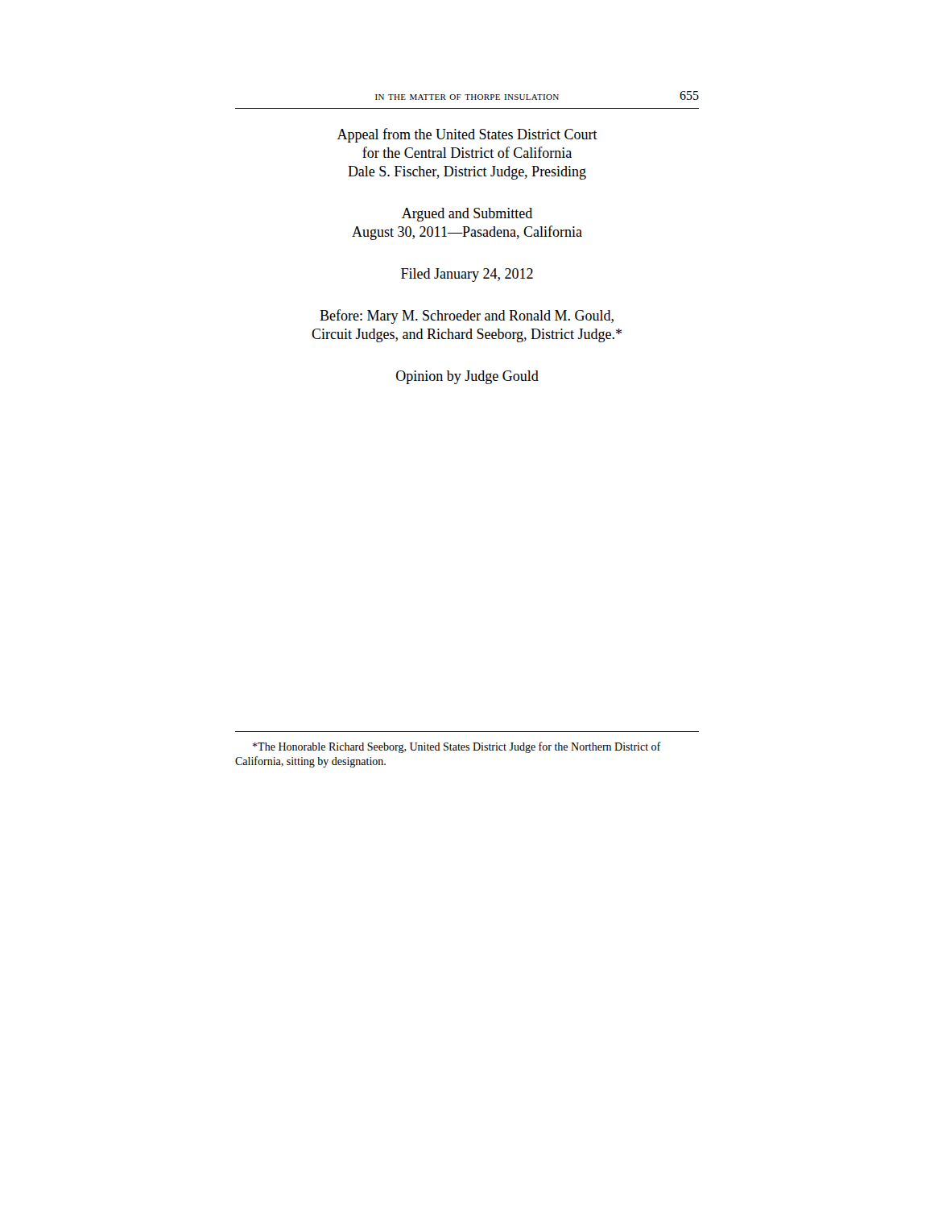In the Matter of Thorpe Insulation 655
Appeal from the United States District Court
for the Central District of California
Dale S. Fischer, District Judge, Presiding
Argued and Submitted
August 30, 2011—Pasadena, California
Filed January 24, 2012
Before: Mary M. Schroeder and Ronald M. Gould,
Circuit Judges, and Richard Seeborg, District Judge.*
Opinion by Judge Gould
*The Honorable Richard Seeborg, United States District Judge for the Northern District of California, sitting by designation.